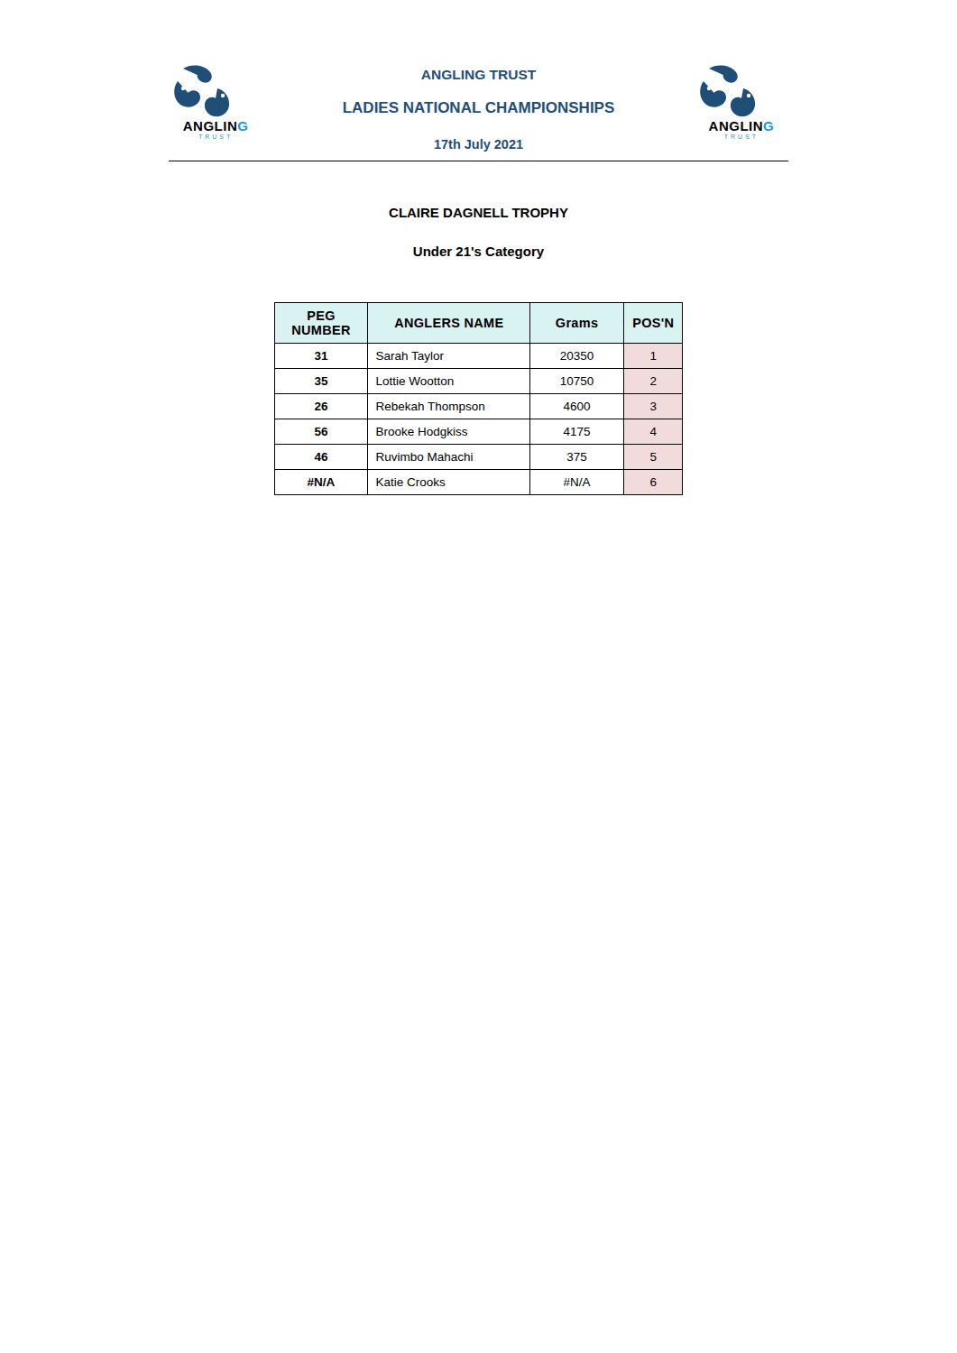ANGLING
TRUST
ANGLING TRUST
LADIES NATIONAL CHAMPIONSHIPS
17th July 2021
ANGLING
TRUST
CLAIRE DAGNELL TROPHY
Under 21's Category
| PEG NUMBER | ANGLERS NAME | Grams | POS'N |
| --- | --- | --- | --- |
| 31 | Sarah Taylor | 20350 | 1 |
| 35 | Lottie Wootton | 10750 | 2 |
| 26 | Rebekah Thompson | 4600 | 3 |
| 56 | Brooke Hodgkiss | 4175 | 4 |
| 46 | Ruvimbo Mahachi | 375 | 5 |
| #N/A | Katie Crooks | #N/A | 6 |